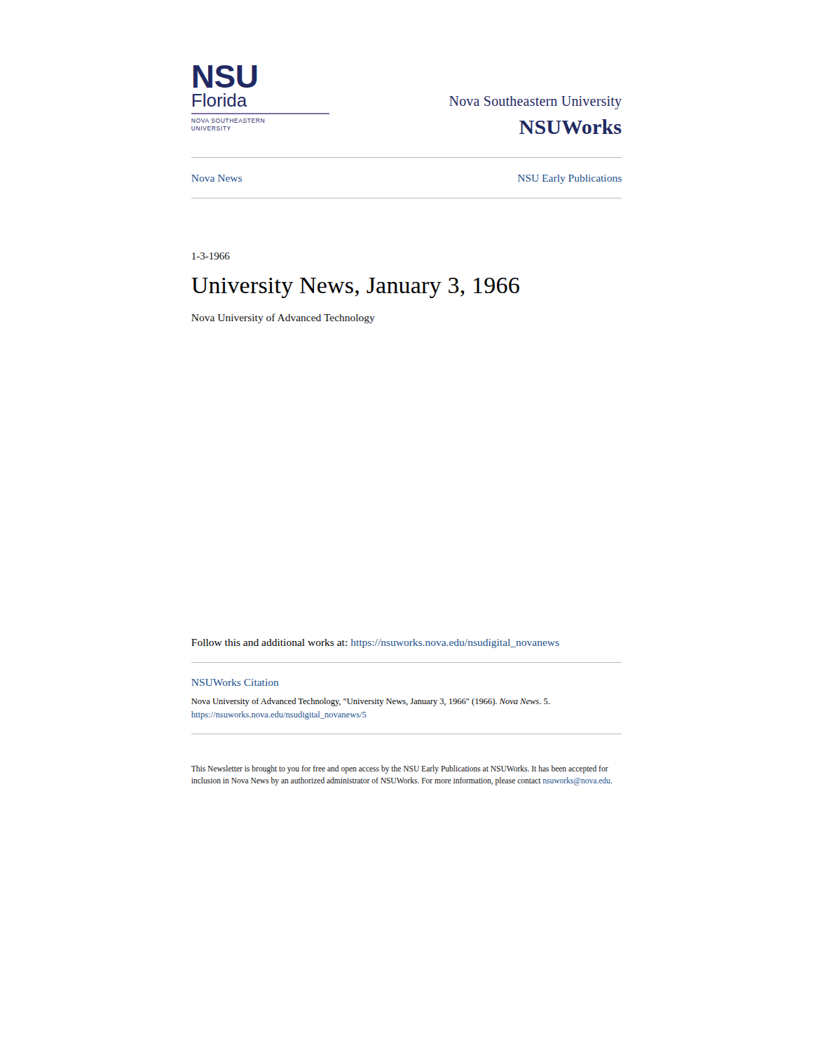NSU Florida
Nova Southeastern
University
Nova Southeastern University NSUWorks
Nova News
NSU Early Publications
1-3-1966
University News, January 3, 1966
Nova University of Advanced Technology
Follow this and additional works at: https://nsuworks.nova.edu/nsudigital_novanews
NSUWorks Citation
Nova University of Advanced Technology, "University News, January 3, 1966" (1966). Nova News. 5.
https://nsuworks.nova.edu/nsudigital_novanews/5
This Newsletter is brought to you for free and open access by the NSU Early Publications at NSUWorks. It has been accepted for inclusion in Nova News by an authorized administrator of NSUWorks. For more information, please contact nsuworks@nova.edu.